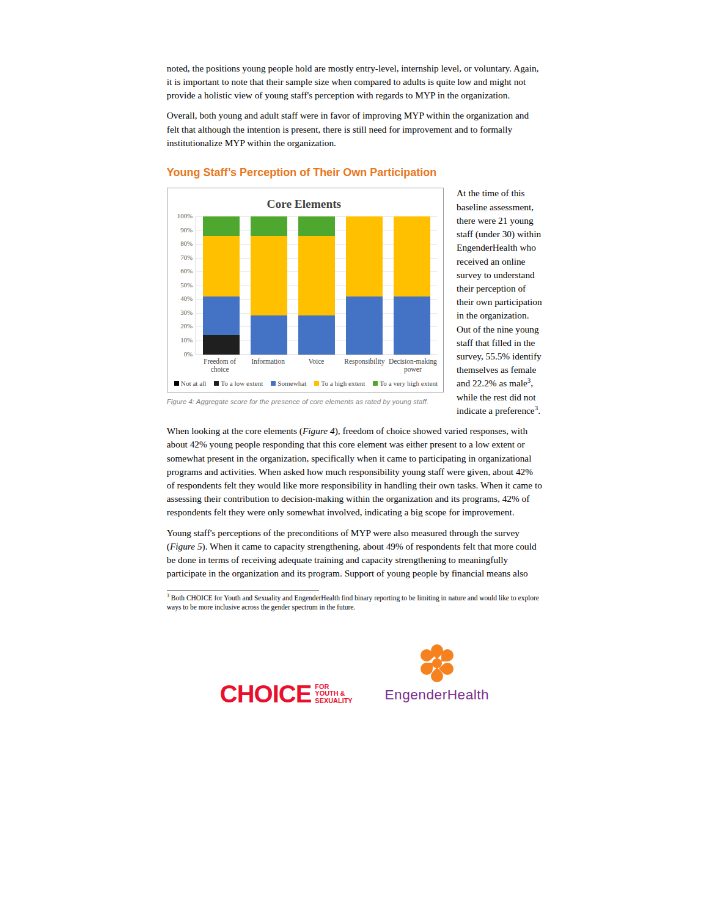noted, the positions young people hold are mostly entry-level, internship level, or voluntary. Again, it is important to note that their sample size when compared to adults is quite low and might not provide a holistic view of young staff's perception with regards to MYP in the organization.
Overall, both young and adult staff were in favor of improving MYP within the organization and felt that although the intention is present, there is still need for improvement and to formally institutionalize MYP within the organization.
Young Staff’s Perception of Their Own Participation
Core Elements
100% 90% 80% 70% 60% 50% 40% 30% 20% 10% 0%
Freedom of choice
Information
Voice
Responsibility
Decision-making power
Not at all To a low extent Somewhat To a high extent To a very high extent
Figure 4: Aggregate score for the presence of core elements as rated by young staff.
At the time of this baseline assessment, there were 21 young staff (under 30) within EngenderHealth who received an online survey to understand their perception of their own participation in the organization. Out of the nine young staff that filled in the survey, 55.5% identify themselves as female and 22.2% as male3, while the rest did not indicate a preference3.
When looking at the core elements (Figure 4), freedom of choice showed varied responses, with about 42% young people responding that this core element was either present to a low extent or somewhat present in the organization, specifically when it came to participating in organizational programs and activities. When asked how much responsibility young staff were given, about 42% of respondents felt they would like more responsibility in handling their own tasks. When it came to assessing their contribution to decision-making within the organization and its programs, 42% of respondents felt they were only somewhat involved, indicating a big scope for improvement.
Young staff's perceptions of the preconditions of MYP were also measured through the survey (Figure 5). When it came to capacity strengthening, about 49% of respondents felt that more could be done in terms of receiving adequate training and capacity strengthening to meaningfully participate in the organization and its program. Support of young people by financial means also
3 Both CHOICE for Youth and Sexuality and EngenderHealth find binary reporting to be limiting in nature and would like to explore ways to be more inclusive across the gender spectrum in the future.
CHOICE
For
Youth &
Sexuality
EngenderHealth